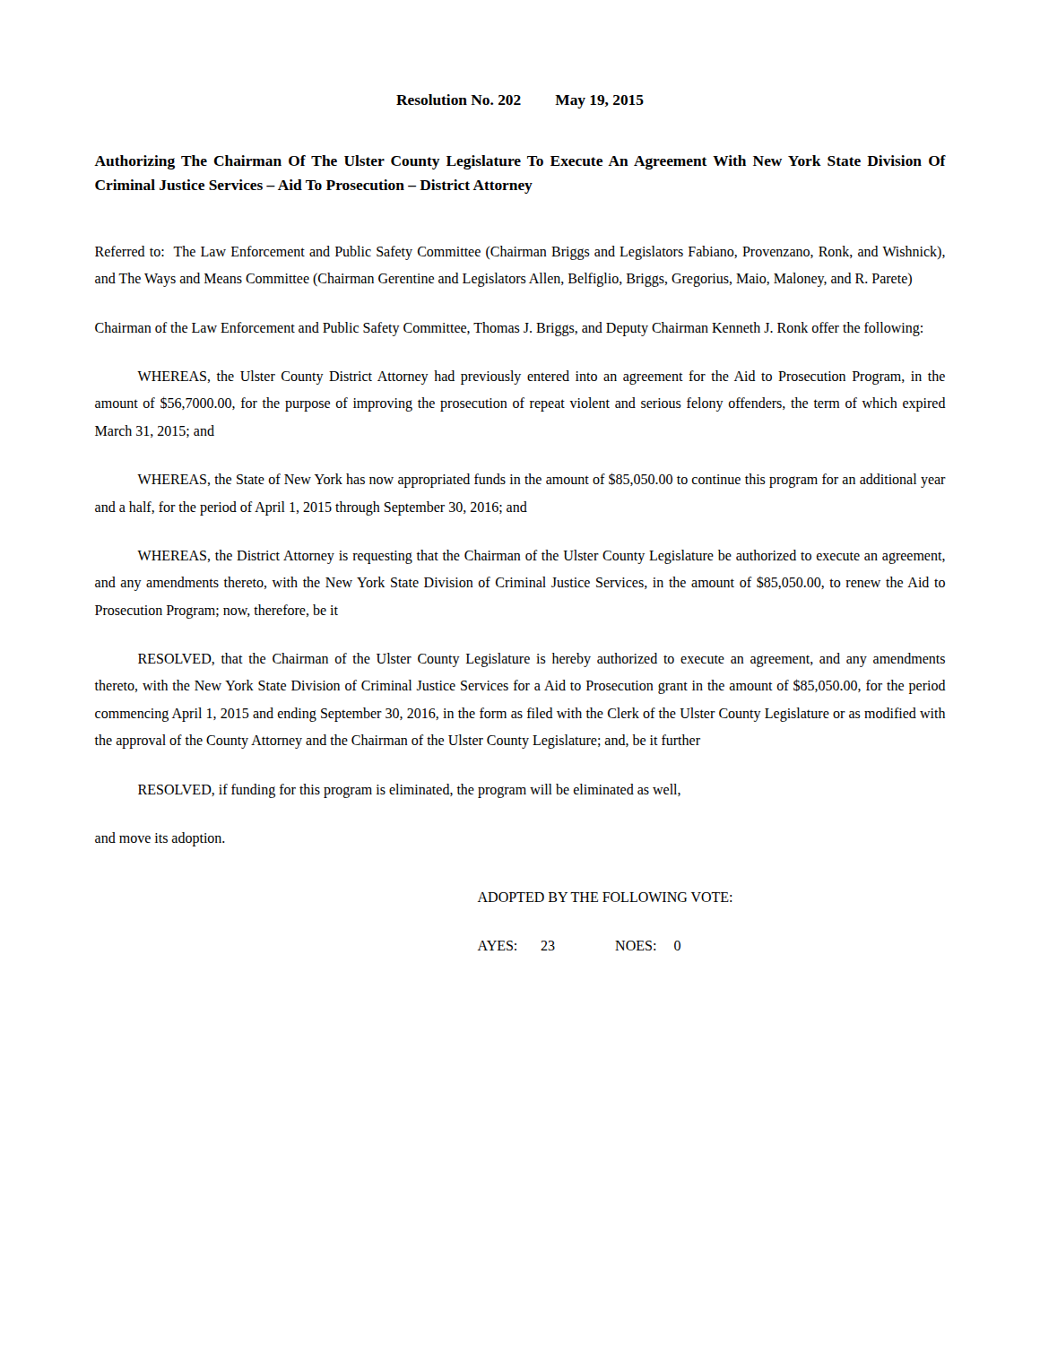Resolution No. 202 May 19, 2015
Authorizing The Chairman Of The Ulster County Legislature To Execute An Agreement With New York State Division Of Criminal Justice Services – Aid To Prosecution – District Attorney
Referred to: The Law Enforcement and Public Safety Committee (Chairman Briggs and Legislators Fabiano, Provenzano, Ronk, and Wishnick), and The Ways and Means Committee (Chairman Gerentine and Legislators Allen, Belfiglio, Briggs, Gregorius, Maio, Maloney, and R. Parete)
Chairman of the Law Enforcement and Public Safety Committee, Thomas J. Briggs, and Deputy Chairman Kenneth J. Ronk offer the following:
WHEREAS, the Ulster County District Attorney had previously entered into an agreement for the Aid to Prosecution Program, in the amount of $56,7000.00, for the purpose of improving the prosecution of repeat violent and serious felony offenders, the term of which expired March 31, 2015; and
WHEREAS, the State of New York has now appropriated funds in the amount of $85,050.00 to continue this program for an additional year and a half, for the period of April 1, 2015 through September 30, 2016; and
WHEREAS, the District Attorney is requesting that the Chairman of the Ulster County Legislature be authorized to execute an agreement, and any amendments thereto, with the New York State Division of Criminal Justice Services, in the amount of $85,050.00, to renew the Aid to Prosecution Program; now, therefore, be it
RESOLVED, that the Chairman of the Ulster County Legislature is hereby authorized to execute an agreement, and any amendments thereto, with the New York State Division of Criminal Justice Services for a Aid to Prosecution grant in the amount of $85,050.00, for the period commencing April 1, 2015 and ending September 30, 2016, in the form as filed with the Clerk of the Ulster County Legislature or as modified with the approval of the County Attorney and the Chairman of the Ulster County Legislature; and, be it further
RESOLVED, if funding for this program is eliminated, the program will be eliminated as well,
and move its adoption.
ADOPTED BY THE FOLLOWING VOTE:
AYES:23 NOES:0